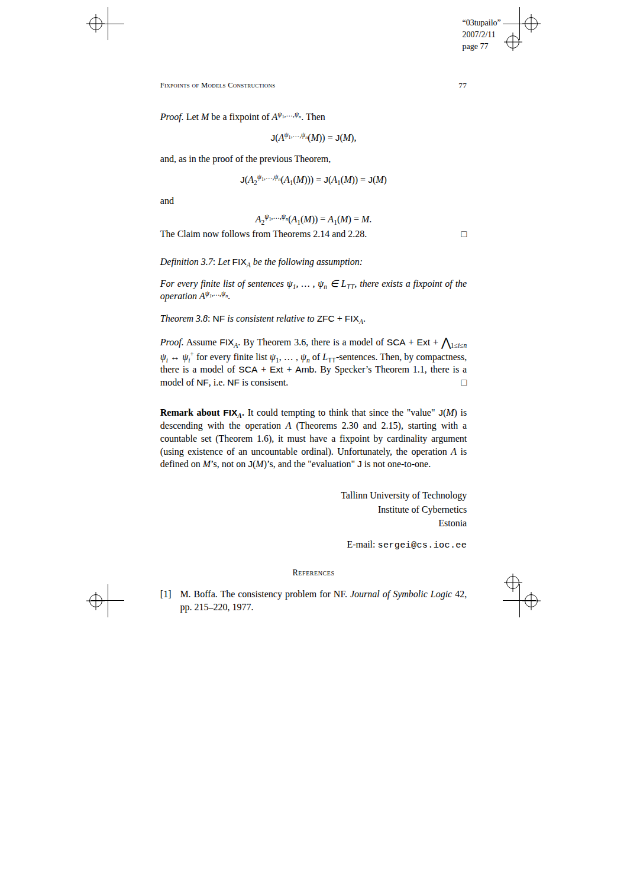“03tupailo”
2007/2/11
page 77
Fixpoints of Models Constructions 77
Proof. Let M be a fixpoint of Aψ1,…,ψn. Then
J(Aψ1,…,ψn(M)) = J(M),
and, as in the proof of the previous Theorem,
J(A2ψ1,…,ψn(A1(M))) = J(A1(M)) = J(M)
and
A2ψ1,…,ψn(A1(M)) = A1(M) = M.
The Claim now follows from Theorems 2.14 and 2.28.□
Definition 3.7: Let FIXA be the following assumption:
For every finite list of sentences ψ1, … , ψn ∈ LTT, there exists a fixpoint of the operation Aψ1,…,ψn.
Theorem 3.8: NF is consistent relative to ZFC + FIXA.
Proof. Assume FIXA. By Theorem 3.6, there is a model of SCA + Ext + ⋀1≤i≤n ψi ↔ ψi+ for every finite list ψ1, … , ψn of LTT-sentences. Then, by compactness, there is a model of SCA + Ext + Amb. By Specker’s Theorem 1.1, there is a model of NF, i.e. NF is consisent.□
Remark about FIXA. It could tempting to think that since the "value" J(M) is descending with the operation A (Theorems 2.30 and 2.15), starting with a countable set (Theorem 1.6), it must have a fixpoint by cardinality argument (using existence of an uncountable ordinal). Unfortunately, the operation A is defined on M’s, not on J(M)’s, and the "evaluation" J is not one-to-one.
Tallinn University of Technology
Institute of Cybernetics
Estonia
E-mail: sergei@cs.ioc.ee
References
[1] M. Boffa. The consistency problem for NF. Journal of Symbolic Logic 42, pp. 215–220, 1977.